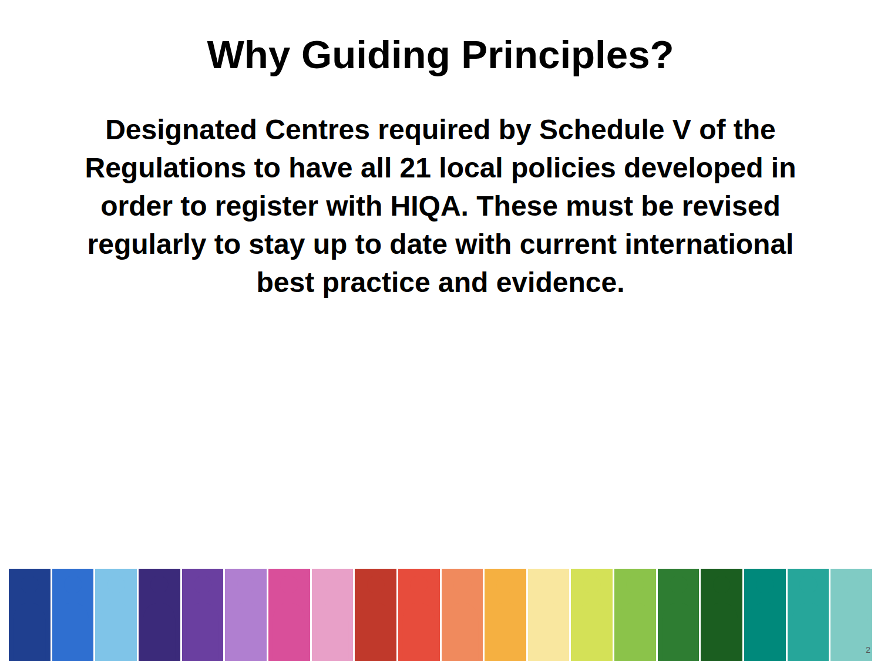Why Guiding Principles?
Designated Centres required by Schedule V of the Regulations to have all 21 local policies developed in order to register with HIQA. These must be revised regularly to stay up to date with current international best practice and evidence.
2